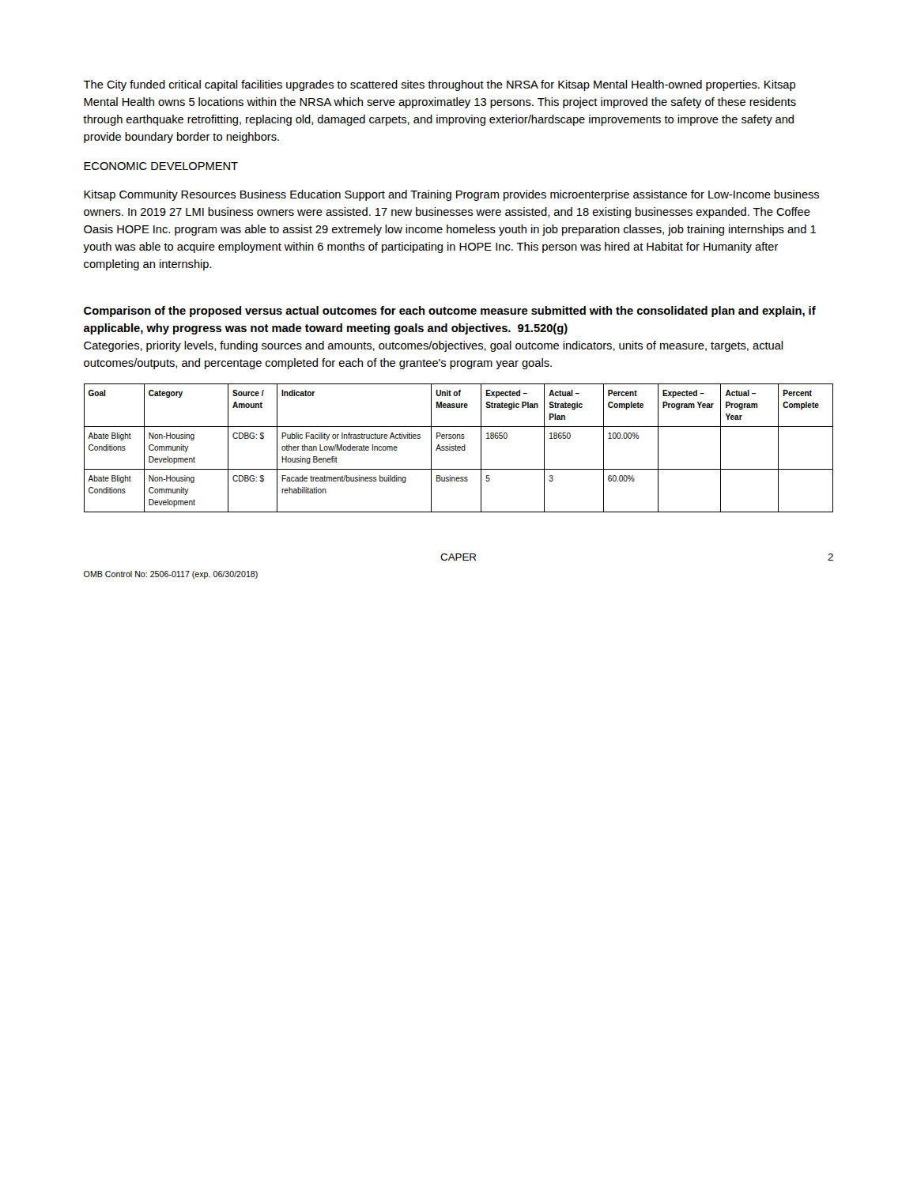The City funded critical capital facilities upgrades to scattered sites throughout the NRSA for Kitsap Mental Health-owned properties. Kitsap Mental Health owns 5 locations within the NRSA which serve approximatley 13 persons. This project improved the safety of these residents through earthquake retrofitting, replacing old, damaged carpets, and improving exterior/hardscape improvements to improve the safety and provide boundary border to neighbors.
ECONOMIC DEVELOPMENT
Kitsap Community Resources Business Education Support and Training Program provides microenterprise assistance for Low-Income business owners. In 2019 27 LMI business owners were assisted. 17 new businesses were assisted, and 18 existing businesses expanded. The Coffee Oasis HOPE Inc. program was able to assist 29 extremely low income homeless youth in job preparation classes, job training internships and 1 youth was able to acquire employment within 6 months of participating in HOPE Inc. This person was hired at Habitat for Humanity after completing an internship.
Comparison of the proposed versus actual outcomes for each outcome measure submitted with the consolidated plan and explain, if applicable, why progress was not made toward meeting goals and objectives. 91.520(g)
Categories, priority levels, funding sources and amounts, outcomes/objectives, goal outcome indicators, units of measure, targets, actual outcomes/outputs, and percentage completed for each of the grantee's program year goals.
| Goal | Category | Source / Amount | Indicator | Unit of Measure | Expected – Strategic Plan | Actual – Strategic Plan | Percent Complete | Expected – Program Year | Actual – Program Year | Percent Complete |
| --- | --- | --- | --- | --- | --- | --- | --- | --- | --- | --- |
| Abate Blight Conditions | Non-Housing Community Development | CDBG: $ | Public Facility or Infrastructure Activities other than Low/Moderate Income Housing Benefit | Persons Assisted | 18650 | 18650 | 100.00% | | | |
| Abate Blight Conditions | Non-Housing Community Development | CDBG: $ | Facade treatment/business building rehabilitation | Business | 5 | 3 | 60.00% | | | |
CAPER
2
OMB Control No: 2506-0117 (exp. 06/30/2018)